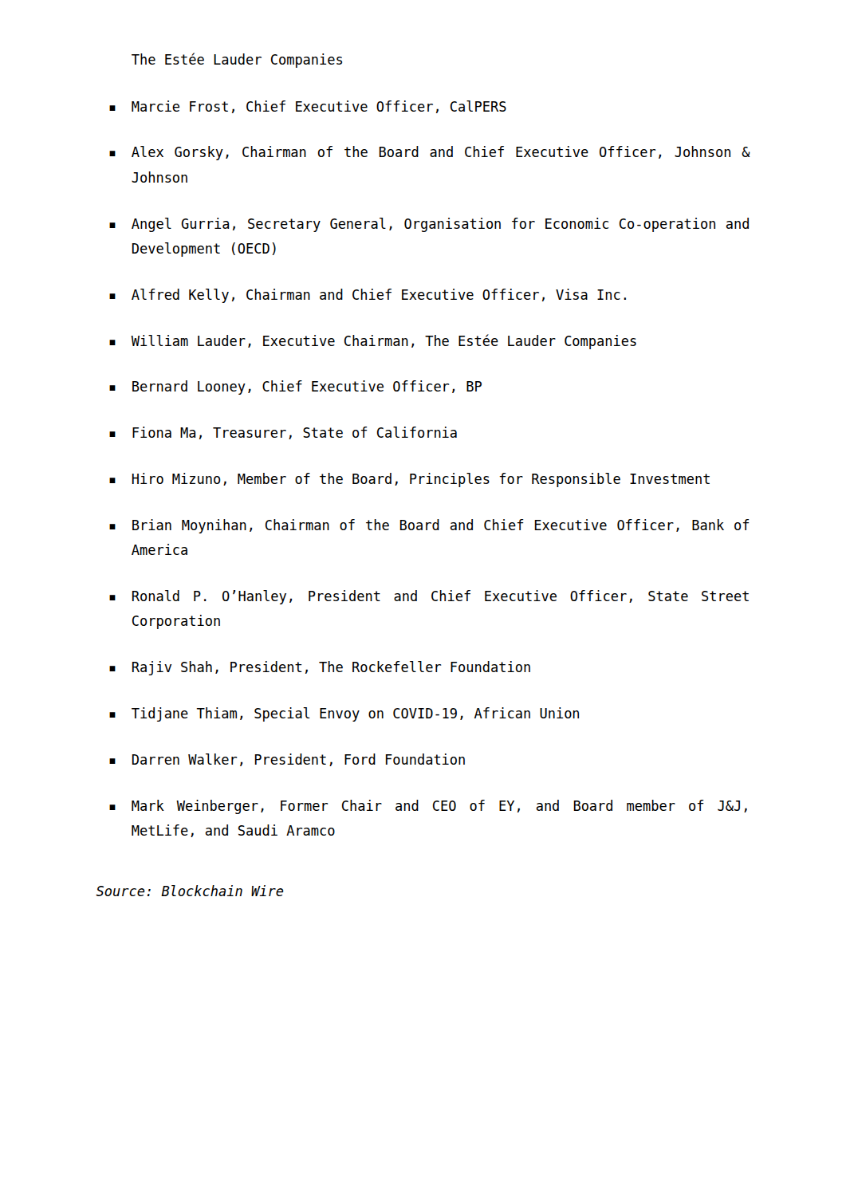The Estée Lauder Companies
Marcie Frost, Chief Executive Officer, CalPERS
Alex Gorsky, Chairman of the Board and Chief Executive Officer, Johnson & Johnson
Angel Gurria, Secretary General, Organisation for Economic Co-operation and Development (OECD)
Alfred Kelly, Chairman and Chief Executive Officer, Visa Inc.
William Lauder, Executive Chairman, The Estée Lauder Companies
Bernard Looney, Chief Executive Officer, BP
Fiona Ma, Treasurer, State of California
Hiro Mizuno, Member of the Board, Principles for Responsible Investment
Brian Moynihan, Chairman of the Board and Chief Executive Officer, Bank of America
Ronald P. O’Hanley, President and Chief Executive Officer, State Street Corporation
Rajiv Shah, President, The Rockefeller Foundation
Tidjane Thiam, Special Envoy on COVID-19, African Union
Darren Walker, President, Ford Foundation
Mark Weinberger, Former Chair and CEO of EY, and Board member of J&J, MetLife, and Saudi Aramco
Source: Blockchain Wire